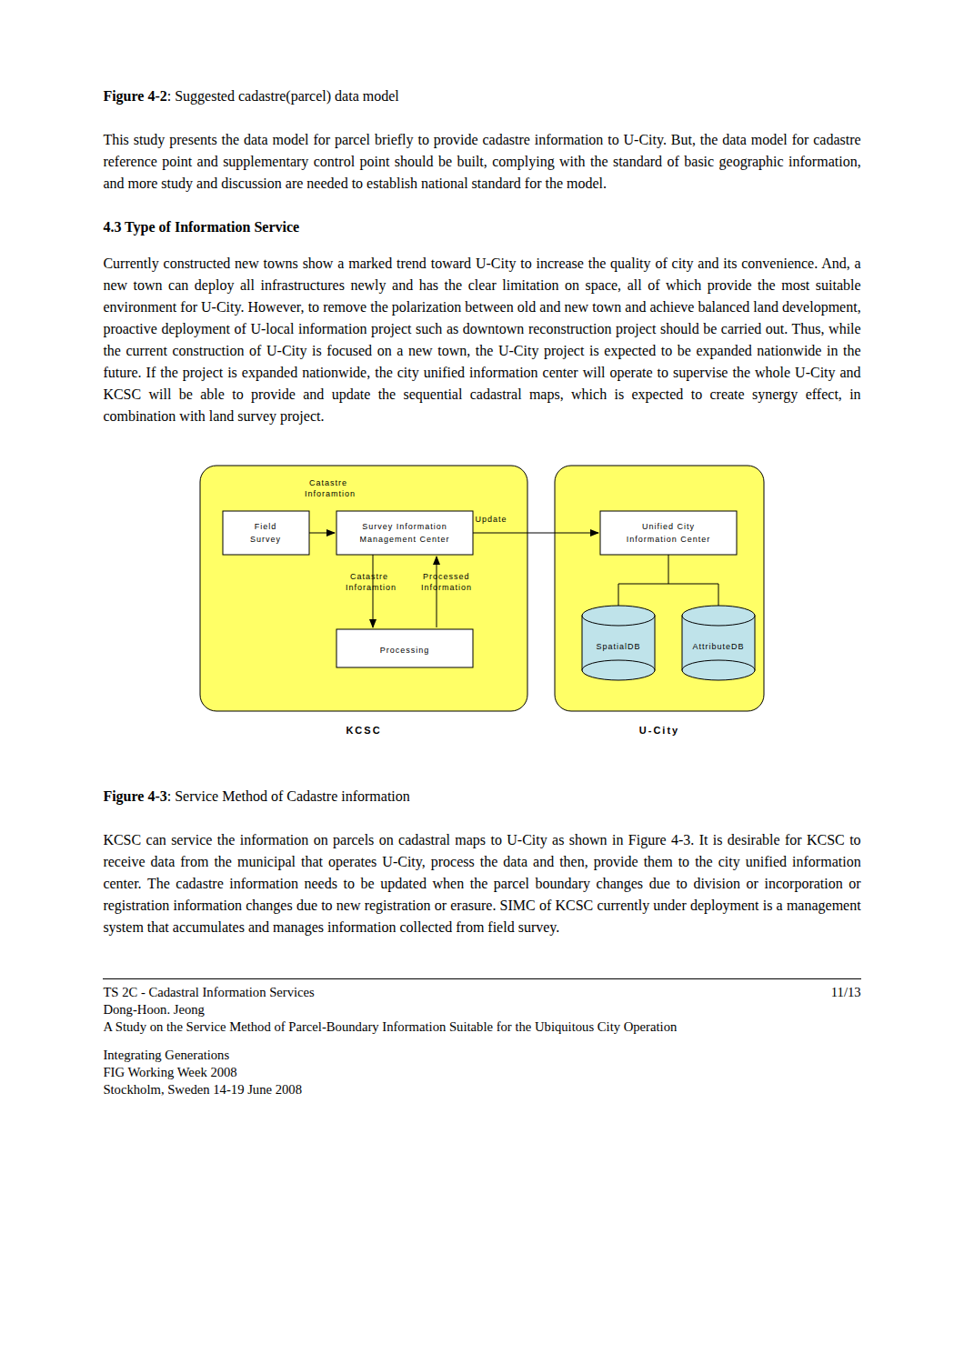Figure 4-2: Suggested cadastre(parcel) data model
This study presents the data model for parcel briefly to provide cadastre information to U-City. But, the data model for cadastre reference point and supplementary control point should be built, complying with the standard of basic geographic information, and more study and discussion are needed to establish national standard for the model.
4.3 Type of Information Service
Currently constructed new towns show a marked trend toward U-City to increase the quality of city and its convenience. And, a new town can deploy all infrastructures newly and has the clear limitation on space, all of which provide the most suitable environment for U-City. However, to remove the polarization between old and new town and achieve balanced land development, proactive deployment of U-local information project such as downtown reconstruction project should be carried out. Thus, while the current construction of U-City is focused on a new town, the U-City project is expected to be expanded nationwide in the future. If the project is expanded nationwide, the city unified information center will operate to supervise the whole U-City and KCSC will be able to provide and update the sequential cadastral maps, which is expected to create synergy effect, in combination with land survey project.
Catastre Inforamtion Field Survey Survey Information Management Center Update Unified City Information Center Catastre Inforamtion Processed Information Processing SpatialDB AttributeDB KCSC U-City
Figure 4-3: Service Method of Cadastre information
KCSC can service the information on parcels on cadastral maps to U-City as shown in Figure 4-3. It is desirable for KCSC to receive data from the municipal that operates U-City, process the data and then, provide them to the city unified information center. The cadastre information needs to be updated when the parcel boundary changes due to division or incorporation or registration information changes due to new registration or erasure. SIMC of KCSC currently under deployment is a management system that accumulates and manages information collected from field survey.
11/13
TS 2C - Cadastral Information Services
Dong-Hoon. Jeong
A Study on the Service Method of Parcel-Boundary Information Suitable for the Ubiquitous City Operation
Integrating Generations
FIG Working Week 2008
Stockholm, Sweden 14-19 June 2008